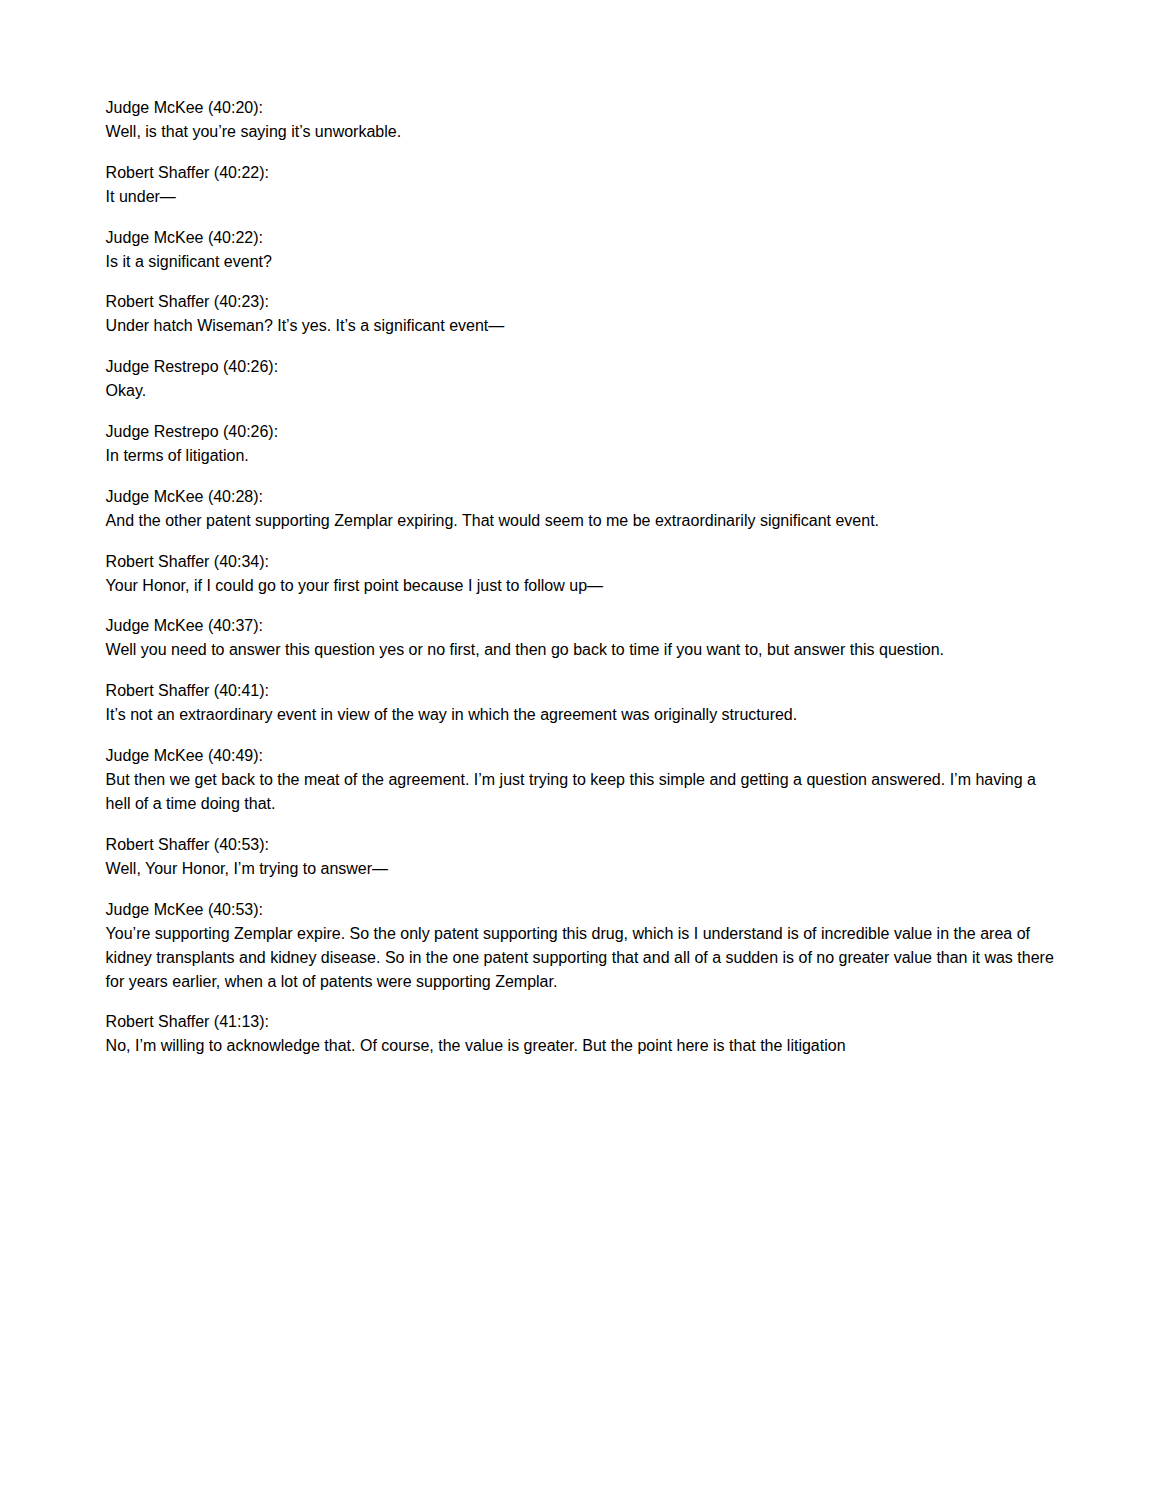Judge McKee (40:20):
Well, is that you’re saying it’s unworkable.
Robert Shaffer (40:22):
It under—
Judge McKee (40:22):
Is it a significant event?
Robert Shaffer (40:23):
Under hatch Wiseman? It’s yes. It’s a significant event—
Judge Restrepo (40:26):
Okay.
Judge Restrepo (40:26):
In terms of litigation.
Judge McKee (40:28):
And the other patent supporting Zemplar expiring. That would seem to me be extraordinarily significant event.
Robert Shaffer (40:34):
Your Honor, if I could go to your first point because I just to follow up—
Judge McKee (40:37):
Well you need to answer this question yes or no first, and then go back to time if you want to, but answer this question.
Robert Shaffer (40:41):
It’s not an extraordinary event in view of the way in which the agreement was originally structured.
Judge McKee (40:49):
But then we get back to the meat of the agreement. I’m just trying to keep this simple and getting a question answered. I’m having a hell of a time doing that.
Robert Shaffer (40:53):
Well, Your Honor, I’m trying to answer—
Judge McKee (40:53):
You’re supporting Zemplar expire. So the only patent supporting this drug, which is I understand is of incredible value in the area of kidney transplants and kidney disease. So in the one patent supporting that and all of a sudden is of no greater value than it was there for years earlier, when a lot of patents were supporting Zemplar.
Robert Shaffer (41:13):
No, I’m willing to acknowledge that. Of course, the value is greater. But the point here is that the litigation